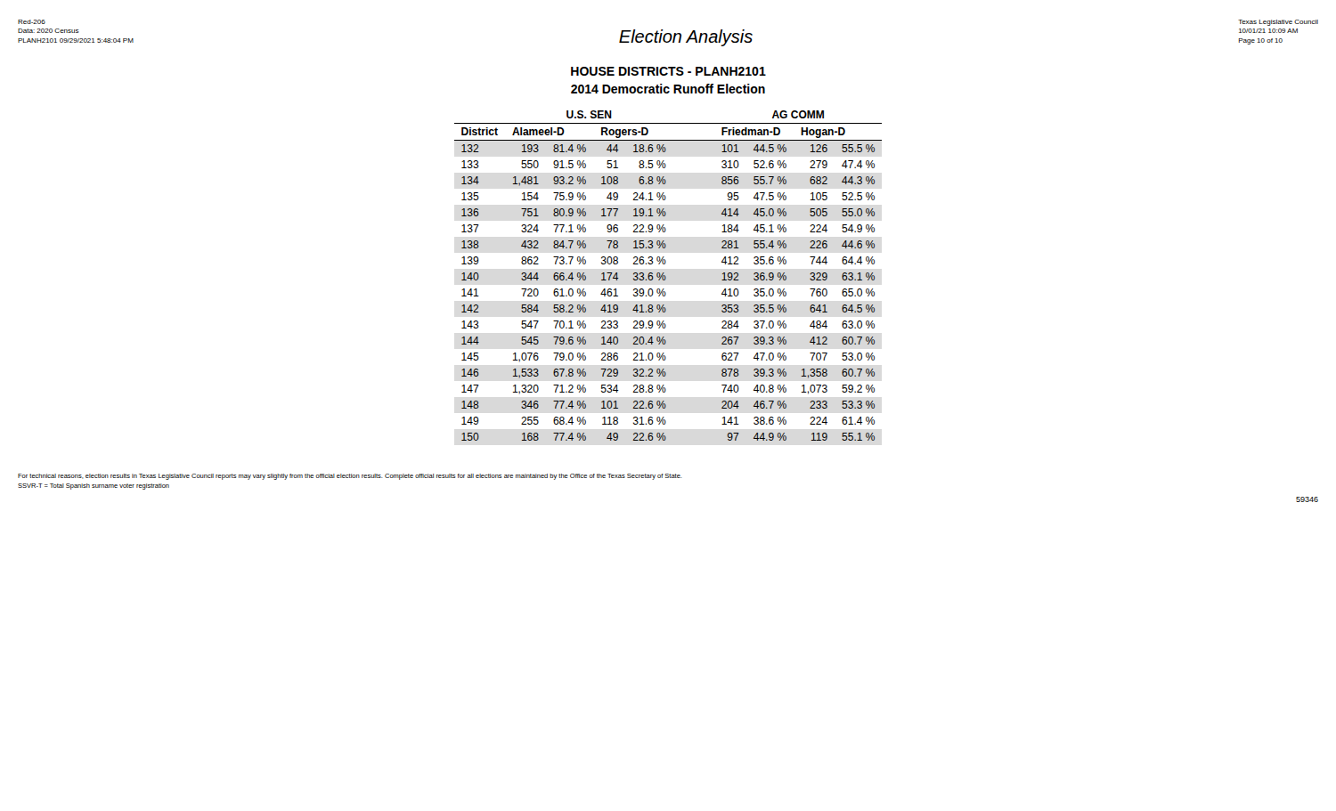Red-206
Data: 2020 Census
PLANH2101 09/29/2021 5:48:04 PM
Texas Legislative Council
10/01/21 10:09 AM
Page 10 of 10
Election Analysis
HOUSE DISTRICTS - PLANH2101
2014 Democratic Runoff Election
| | U.S. SEN | | AG COMM |
| --- | --- | --- | --- |
| District | Alameel-D | Rogers-D | | Friedman-D | Hogan-D |
| 132 | 193 | 81.4 % | 44 | 18.6 % | | 101 | 44.5 % | 126 | 55.5 % |
| 133 | 550 | 91.5 % | 51 | 8.5 % | | 310 | 52.6 % | 279 | 47.4 % |
| 134 | 1,481 | 93.2 % | 108 | 6.8 % | | 856 | 55.7 % | 682 | 44.3 % |
| 135 | 154 | 75.9 % | 49 | 24.1 % | | 95 | 47.5 % | 105 | 52.5 % |
| 136 | 751 | 80.9 % | 177 | 19.1 % | | 414 | 45.0 % | 505 | 55.0 % |
| 137 | 324 | 77.1 % | 96 | 22.9 % | | 184 | 45.1 % | 224 | 54.9 % |
| 138 | 432 | 84.7 % | 78 | 15.3 % | | 281 | 55.4 % | 226 | 44.6 % |
| 139 | 862 | 73.7 % | 308 | 26.3 % | | 412 | 35.6 % | 744 | 64.4 % |
| 140 | 344 | 66.4 % | 174 | 33.6 % | | 192 | 36.9 % | 329 | 63.1 % |
| 141 | 720 | 61.0 % | 461 | 39.0 % | | 410 | 35.0 % | 760 | 65.0 % |
| 142 | 584 | 58.2 % | 419 | 41.8 % | | 353 | 35.5 % | 641 | 64.5 % |
| 143 | 547 | 70.1 % | 233 | 29.9 % | | 284 | 37.0 % | 484 | 63.0 % |
| 144 | 545 | 79.6 % | 140 | 20.4 % | | 267 | 39.3 % | 412 | 60.7 % |
| 145 | 1,076 | 79.0 % | 286 | 21.0 % | | 627 | 47.0 % | 707 | 53.0 % |
| 146 | 1,533 | 67.8 % | 729 | 32.2 % | | 878 | 39.3 % | 1,358 | 60.7 % |
| 147 | 1,320 | 71.2 % | 534 | 28.8 % | | 740 | 40.8 % | 1,073 | 59.2 % |
| 148 | 346 | 77.4 % | 101 | 22.6 % | | 204 | 46.7 % | 233 | 53.3 % |
| 149 | 255 | 68.4 % | 118 | 31.6 % | | 141 | 38.6 % | 224 | 61.4 % |
| 150 | 168 | 77.4 % | 49 | 22.6 % | | 97 | 44.9 % | 119 | 55.1 % |
For technical reasons, election results in Texas Legislative Council reports may vary slightly from the official election results. Complete official results for all elections are maintained by the Office of the Texas Secretary of State.
SSVR-T = Total Spanish surname voter registration
59346